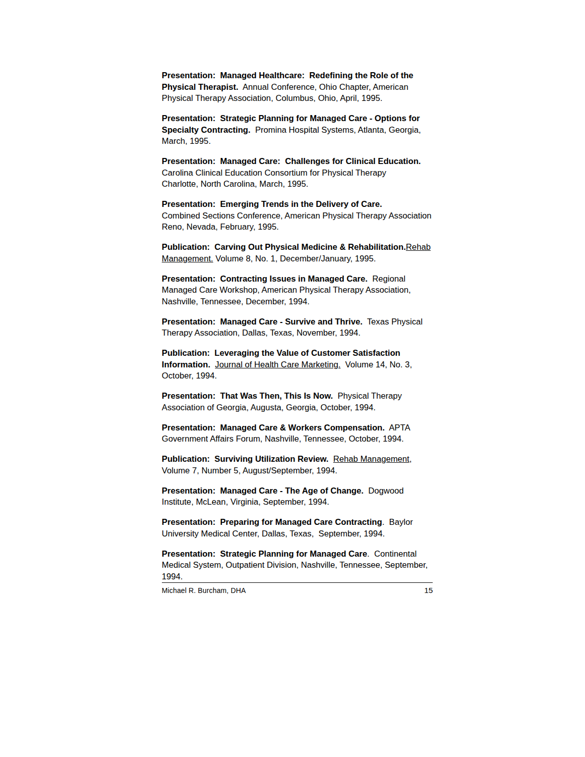Presentation: Managed Healthcare: Redefining the Role of the Physical Therapist. Annual Conference, Ohio Chapter, American Physical Therapy Association, Columbus, Ohio, April, 1995.
Presentation: Strategic Planning for Managed Care - Options for Specialty Contracting. Promina Hospital Systems, Atlanta, Georgia, March, 1995.
Presentation: Managed Care: Challenges for Clinical Education.
Carolina Clinical Education Consortium for Physical Therapy
Charlotte, North Carolina, March, 1995.
Presentation: Emerging Trends in the Delivery of Care.
Combined Sections Conference, American Physical Therapy Association
Reno, Nevada, February, 1995.
Publication: Carving Out Physical Medicine & Rehabilitation. Rehab Management. Volume 8, No. 1, December/January, 1995.
Presentation: Contracting Issues in Managed Care. Regional Managed Care Workshop, American Physical Therapy Association, Nashville, Tennessee, December, 1994.
Presentation: Managed Care - Survive and Thrive. Texas Physical Therapy Association, Dallas, Texas, November, 1994.
Publication: Leveraging the Value of Customer Satisfaction Information. Journal of Health Care Marketing. Volume 14, No. 3, October, 1994.
Presentation: That Was Then, This Is Now. Physical Therapy Association of Georgia, Augusta, Georgia, October, 1994.
Presentation: Managed Care & Workers Compensation. APTA Government Affairs Forum, Nashville, Tennessee, October, 1994.
Publication: Surviving Utilization Review. Rehab Management, Volume 7, Number 5, August/September, 1994.
Presentation: Managed Care - The Age of Change. Dogwood Institute, McLean, Virginia, September, 1994.
Presentation: Preparing for Managed Care Contracting. Baylor University Medical Center, Dallas, Texas, September, 1994.
Presentation: Strategic Planning for Managed Care. Continental Medical System, Outpatient Division, Nashville, Tennessee, September, 1994.
Michael R. Burcham, DHA 15